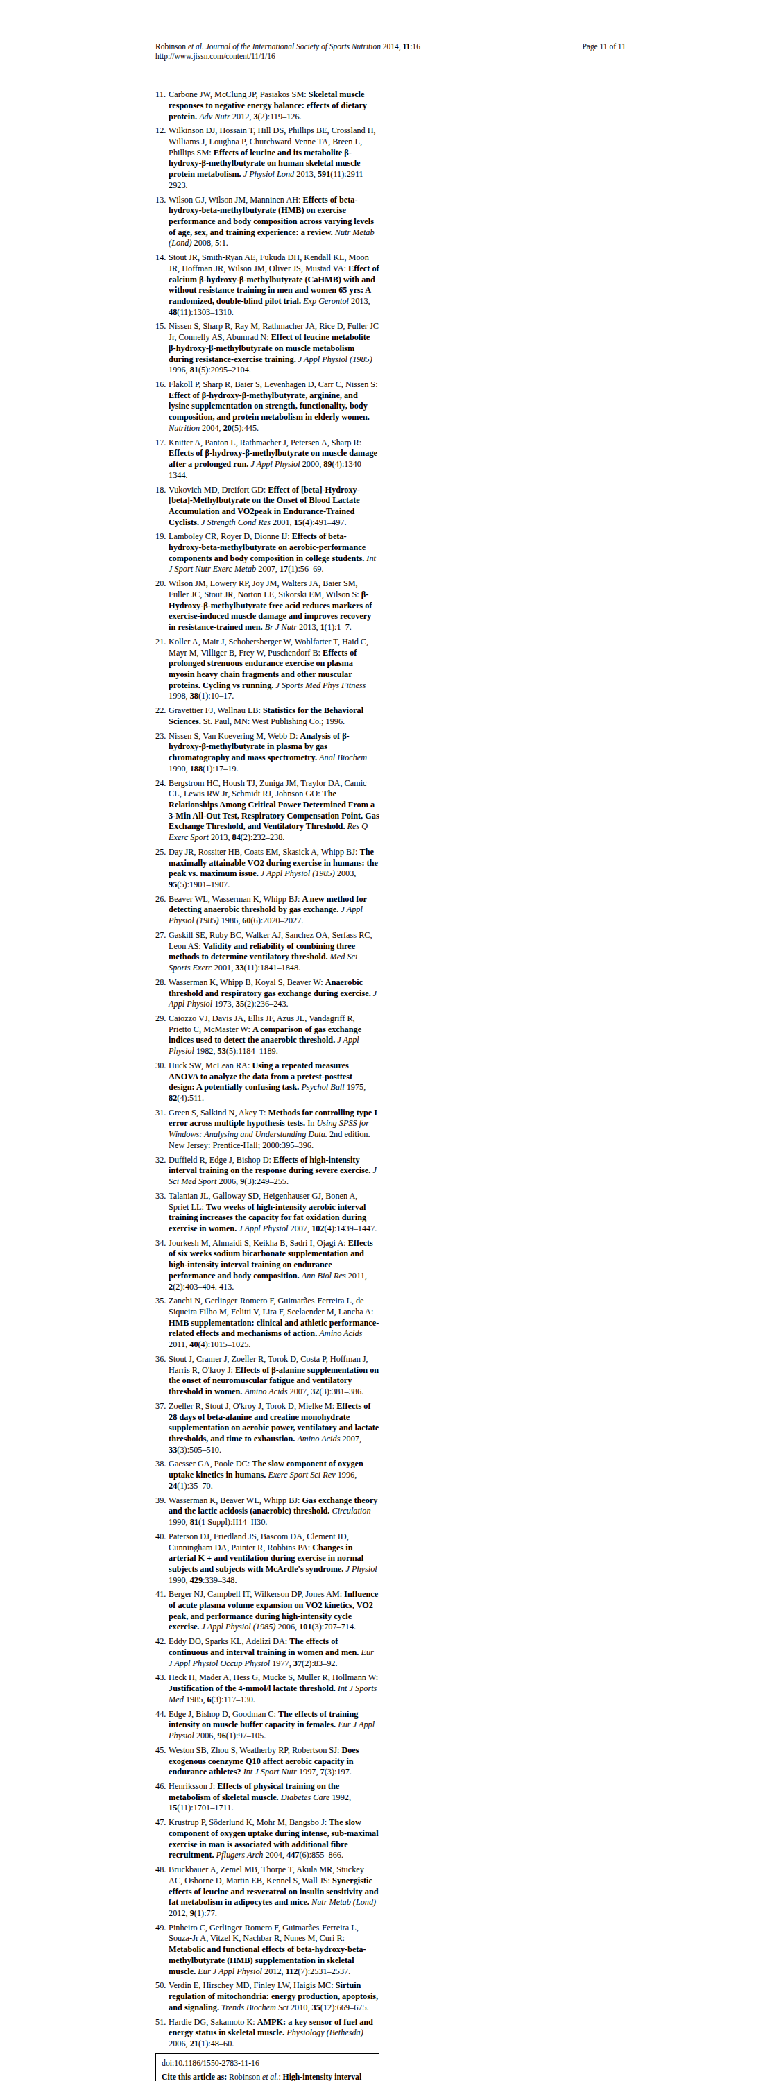Robinson et al. Journal of the International Society of Sports Nutrition 2014, 11:16
http://www.jissn.com/content/11/1/16
Page 11 of 11
Carbone JW, McClung JP, Pasiakos SM: Skeletal muscle responses to negative energy balance: effects of dietary protein. Adv Nutr 2012, 3(2):119–126.
Wilkinson DJ, Hossain T, Hill DS, Phillips BE, Crossland H, Williams J, Loughna P, Churchward-Venne TA, Breen L, Phillips SM: Effects of leucine and its metabolite β-hydroxy-β-methylbutyrate on human skeletal muscle protein metabolism. J Physiol Lond 2013, 591(11):2911–2923.
Wilson GJ, Wilson JM, Manninen AH: Effects of beta-hydroxy-beta-methylbutyrate (HMB) on exercise performance and body composition across varying levels of age, sex, and training experience: a review. Nutr Metab (Lond) 2008, 5:1.
Stout JR, Smith-Ryan AE, Fukuda DH, Kendall KL, Moon JR, Hoffman JR, Wilson JM, Oliver JS, Mustad VA: Effect of calcium β-hydroxy-β-methylbutyrate (CaHMB) with and without resistance training in men and women 65 yrs: A randomized, double-blind pilot trial. Exp Gerontol 2013, 48(11):1303–1310.
Nissen S, Sharp R, Ray M, Rathmacher JA, Rice D, Fuller JC Jr, Connelly AS, Abumrad N: Effect of leucine metabolite β-hydroxy-β-methylbutyrate on muscle metabolism during resistance-exercise training. J Appl Physiol (1985) 1996, 81(5):2095–2104.
Flakoll P, Sharp R, Baier S, Levenhagen D, Carr C, Nissen S: Effect of β-hydroxy-β-methylbutyrate, arginine, and lysine supplementation on strength, functionality, body composition, and protein metabolism in elderly women. Nutrition 2004, 20(5):445.
Knitter A, Panton L, Rathmacher J, Petersen A, Sharp R: Effects of β-hydroxy-β-methylbutyrate on muscle damage after a prolonged run. J Appl Physiol 2000, 89(4):1340–1344.
Vukovich MD, Dreifort GD: Effect of [beta]-Hydroxy-[beta]-Methylbutyrate on the Onset of Blood Lactate Accumulation and VO2peak in Endurance-Trained Cyclists. J Strength Cond Res 2001, 15(4):491–497.
Lamboley CR, Royer D, Dionne IJ: Effects of beta-hydroxy-beta-methylbutyrate on aerobic-performance components and body composition in college students. Int J Sport Nutr Exerc Metab 2007, 17(1):56–69.
Wilson JM, Lowery RP, Joy JM, Walters JA, Baier SM, Fuller JC, Stout JR, Norton LE, Sikorski EM, Wilson S: β-Hydroxy-β-methylbutyrate free acid reduces markers of exercise-induced muscle damage and improves recovery in resistance-trained men. Br J Nutr 2013, 1(1):1–7.
Koller A, Mair J, Schobersberger W, Wohlfarter T, Haid C, Mayr M, Villiger B, Frey W, Puschendorf B: Effects of prolonged strenuous endurance exercise on plasma myosin heavy chain fragments and other muscular proteins. Cycling vs running. J Sports Med Phys Fitness 1998, 38(1):10–17.
Gravettier FJ, Wallnau LB: Statistics for the Behavioral Sciences. St. Paul, MN: West Publishing Co.; 1996.
Nissen S, Van Koevering M, Webb D: Analysis of β-hydroxy-β-methylbutyrate in plasma by gas chromatography and mass spectrometry. Anal Biochem 1990, 188(1):17–19.
Bergstrom HC, Housh TJ, Zuniga JM, Traylor DA, Camic CL, Lewis RW Jr, Schmidt RJ, Johnson GO: The Relationships Among Critical Power Determined From a 3-Min All-Out Test, Respiratory Compensation Point, Gas Exchange Threshold, and Ventilatory Threshold. Res Q Exerc Sport 2013, 84(2):232–238.
Day JR, Rossiter HB, Coats EM, Skasick A, Whipp BJ: The maximally attainable VO2 during exercise in humans: the peak vs. maximum issue. J Appl Physiol (1985) 2003, 95(5):1901–1907.
Beaver WL, Wasserman K, Whipp BJ: A new method for detecting anaerobic threshold by gas exchange. J Appl Physiol (1985) 1986, 60(6):2020–2027.
Gaskill SE, Ruby BC, Walker AJ, Sanchez OA, Serfass RC, Leon AS: Validity and reliability of combining three methods to determine ventilatory threshold. Med Sci Sports Exerc 2001, 33(11):1841–1848.
Wasserman K, Whipp B, Koyal S, Beaver W: Anaerobic threshold and respiratory gas exchange during exercise. J Appl Physiol 1973, 35(2):236–243.
Caiozzo VJ, Davis JA, Ellis JF, Azus JL, Vandagriff R, Prietto C, McMaster W: A comparison of gas exchange indices used to detect the anaerobic threshold. J Appl Physiol 1982, 53(5):1184–1189.
Huck SW, McLean RA: Using a repeated measures ANOVA to analyze the data from a pretest-posttest design: A potentially confusing task. Psychol Bull 1975, 82(4):511.
Green S, Salkind N, Akey T: Methods for controlling type I error across multiple hypothesis tests. In Using SPSS for Windows: Analysing and Understanding Data. 2nd edition. New Jersey: Prentice-Hall; 2000:395–396.
Duffield R, Edge J, Bishop D: Effects of high-intensity interval training on the response during severe exercise. J Sci Med Sport 2006, 9(3):249–255.
Talanian JL, Galloway SD, Heigenhauser GJ, Bonen A, Spriet LL: Two weeks of high-intensity aerobic interval training increases the capacity for fat oxidation during exercise in women. J Appl Physiol 2007, 102(4):1439–1447.
Jourkesh M, Ahmaidi S, Keikha B, Sadri I, Ojagi A: Effects of six weeks sodium bicarbonate supplementation and high-intensity interval training on endurance performance and body composition. Ann Biol Res 2011, 2(2):403–404. 413.
Zanchi N, Gerlinger-Romero F, Guimarães-Ferreira L, de Siqueira Filho M, Felitti V, Lira F, Seelaender M, Lancha A: HMB supplementation: clinical and athletic performance-related effects and mechanisms of action. Amino Acids 2011, 40(4):1015–1025.
Stout J, Cramer J, Zoeller R, Torok D, Costa P, Hoffman J, Harris R, O'kroy J: Effects of β-alanine supplementation on the onset of neuromuscular fatigue and ventilatory threshold in women. Amino Acids 2007, 32(3):381–386.
Zoeller R, Stout J, O'kroy J, Torok D, Mielke M: Effects of 28 days of beta-alanine and creatine monohydrate supplementation on aerobic power, ventilatory and lactate thresholds, and time to exhaustion. Amino Acids 2007, 33(3):505–510.
Gaesser GA, Poole DC: The slow component of oxygen uptake kinetics in humans. Exerc Sport Sci Rev 1996, 24(1):35–70.
Wasserman K, Beaver WL, Whipp BJ: Gas exchange theory and the lactic acidosis (anaerobic) threshold. Circulation 1990, 81(1 Suppl):II14–II30.
Paterson DJ, Friedland JS, Bascom DA, Clement ID, Cunningham DA, Painter R, Robbins PA: Changes in arterial K + and ventilation during exercise in normal subjects and subjects with McArdle's syndrome. J Physiol 1990, 429:339–348.
Berger NJ, Campbell IT, Wilkerson DP, Jones AM: Influence of acute plasma volume expansion on VO2 kinetics, VO2 peak, and performance during high-intensity cycle exercise. J Appl Physiol (1985) 2006, 101(3):707–714.
Eddy DO, Sparks KL, Adelizi DA: The effects of continuous and interval training in women and men. Eur J Appl Physiol Occup Physiol 1977, 37(2):83–92.
Heck H, Mader A, Hess G, Mucke S, Muller R, Hollmann W: Justification of the 4-mmol/l lactate threshold. Int J Sports Med 1985, 6(3):117–130.
Edge J, Bishop D, Goodman C: The effects of training intensity on muscle buffer capacity in females. Eur J Appl Physiol 2006, 96(1):97–105.
Weston SB, Zhou S, Weatherby RP, Robertson SJ: Does exogenous coenzyme Q10 affect aerobic capacity in endurance athletes? Int J Sport Nutr 1997, 7(3):197.
Henriksson J: Effects of physical training on the metabolism of skeletal muscle. Diabetes Care 1992, 15(11):1701–1711.
Krustrup P, Söderlund K, Mohr M, Bangsbo J: The slow component of oxygen uptake during intense, sub-maximal exercise in man is associated with additional fibre recruitment. Pflugers Arch 2004, 447(6):855–866.
Bruckbauer A, Zemel MB, Thorpe T, Akula MR, Stuckey AC, Osborne D, Martin EB, Kennel S, Wall JS: Synergistic effects of leucine and resveratrol on insulin sensitivity and fat metabolism in adipocytes and mice. Nutr Metab (Lond) 2012, 9(1):77.
Pinheiro C, Gerlinger-Romero F, Guimarães-Ferreira L, Souza-Jr A, Vitzel K, Nachbar R, Nunes M, Curi R: Metabolic and functional effects of beta-hydroxy-beta-methylbutyrate (HMB) supplementation in skeletal muscle. Eur J Appl Physiol 2012, 112(7):2531–2537.
Verdin E, Hirschey MD, Finley LW, Haigis MC: Sirtuin regulation of mitochondria: energy production, apoptosis, and signaling. Trends Biochem Sci 2010, 35(12):669–675.
Hardie DG, Sakamoto K: AMPK: a key sensor of fuel and energy status in skeletal muscle. Physiology (Bethesda) 2006, 21(1):48–60.
doi:10.1186/1550-2783-11-16
Cite this article as: Robinson et al.: High-intensity interval training and β-hydroxy-β-methylbutyric free acid improves aerobic power and metabolic thresholds. Journal of the International Society of Sports Nutrition 2014 11:16.